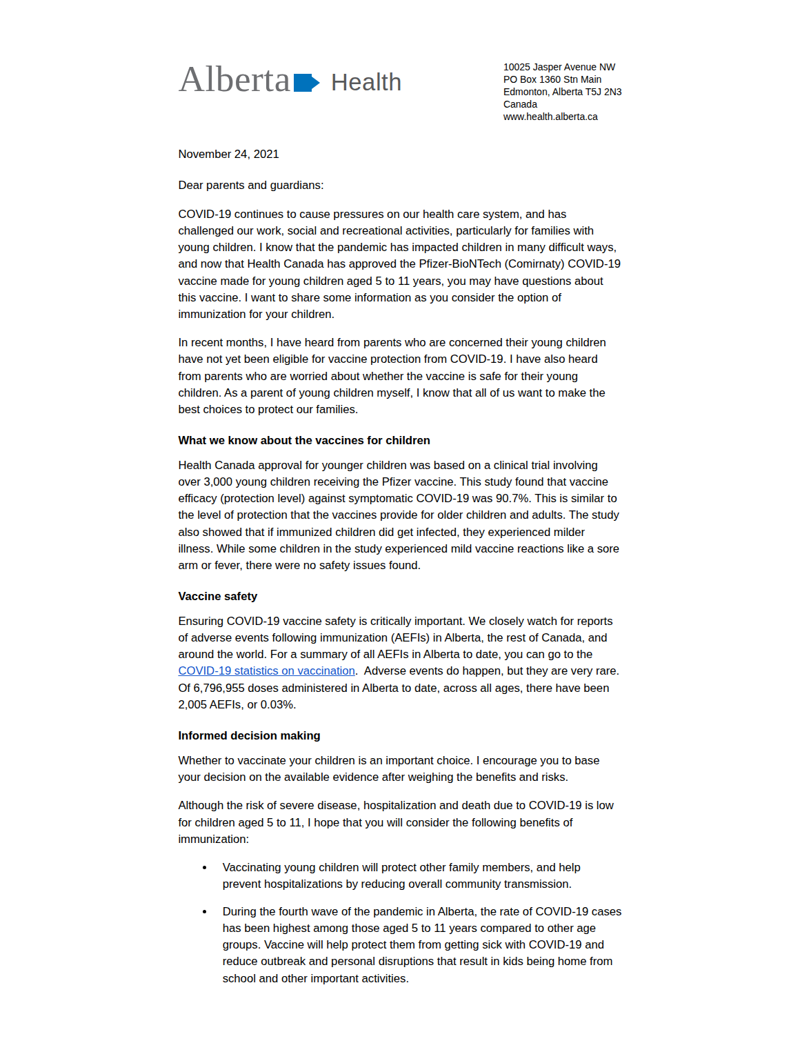Alberta Health
10025 Jasper Avenue NW
PO Box 1360 Stn Main
Edmonton, Alberta T5J 2N3
Canada
www.health.alberta.ca
November 24, 2021
Dear parents and guardians:
COVID-19 continues to cause pressures on our health care system, and has challenged our work, social and recreational activities, particularly for families with young children. I know that the pandemic has impacted children in many difficult ways, and now that Health Canada has approved the Pfizer-BioNTech (Comirnaty) COVID-19 vaccine made for young children aged 5 to 11 years, you may have questions about this vaccine. I want to share some information as you consider the option of immunization for your children.
In recent months, I have heard from parents who are concerned their young children have not yet been eligible for vaccine protection from COVID-19. I have also heard from parents who are worried about whether the vaccine is safe for their young children. As a parent of young children myself, I know that all of us want to make the best choices to protect our families.
What we know about the vaccines for children
Health Canada approval for younger children was based on a clinical trial involving over 3,000 young children receiving the Pfizer vaccine. This study found that vaccine efficacy (protection level) against symptomatic COVID-19 was 90.7%. This is similar to the level of protection that the vaccines provide for older children and adults. The study also showed that if immunized children did get infected, they experienced milder illness. While some children in the study experienced mild vaccine reactions like a sore arm or fever, there were no safety issues found.
Vaccine safety
Ensuring COVID-19 vaccine safety is critically important. We closely watch for reports of adverse events following immunization (AEFIs) in Alberta, the rest of Canada, and around the world. For a summary of all AEFIs in Alberta to date, you can go to the COVID-19 statistics on vaccination. Adverse events do happen, but they are very rare. Of 6,796,955 doses administered in Alberta to date, across all ages, there have been 2,005 AEFIs, or 0.03%.
Informed decision making
Whether to vaccinate your children is an important choice. I encourage you to base your decision on the available evidence after weighing the benefits and risks.
Although the risk of severe disease, hospitalization and death due to COVID-19 is low for children aged 5 to 11, I hope that you will consider the following benefits of immunization:
Vaccinating young children will protect other family members, and help prevent hospitalizations by reducing overall community transmission.
During the fourth wave of the pandemic in Alberta, the rate of COVID-19 cases has been highest among those aged 5 to 11 years compared to other age groups. Vaccine will help protect them from getting sick with COVID-19 and reduce outbreak and personal disruptions that result in kids being home from school and other important activities.